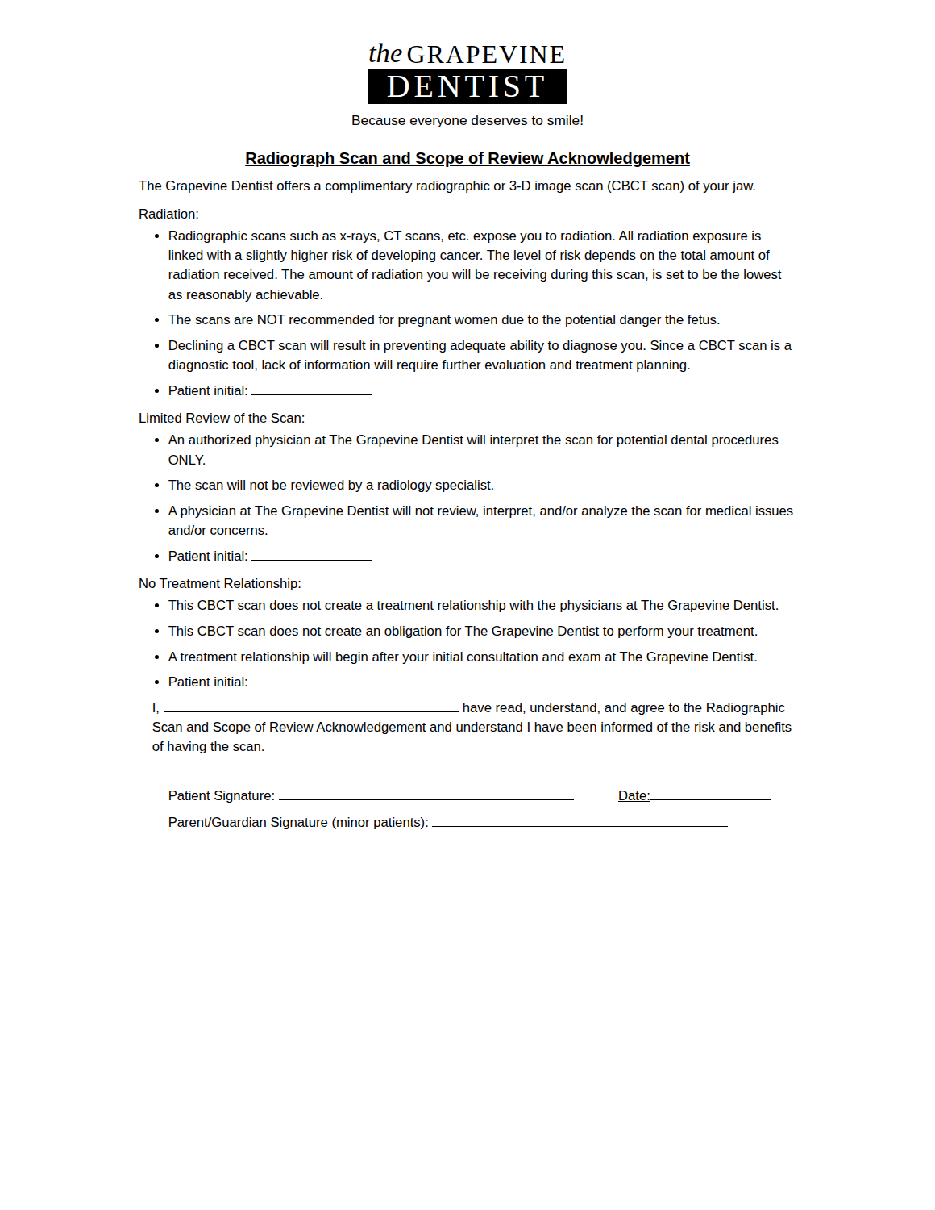the Grapevine Dentist
Because everyone deserves to smile!
Radiograph Scan and Scope of Review Acknowledgement
The Grapevine Dentist offers a complimentary radiographic or 3-D image scan (CBCT scan) of your jaw.
Radiation:
Radiographic scans such as x-rays, CT scans, etc. expose you to radiation. All radiation exposure is linked with a slightly higher risk of developing cancer. The level of risk depends on the total amount of radiation received. The amount of radiation you will be receiving during this scan, is set to be the lowest as reasonably achievable.
The scans are NOT recommended for pregnant women due to the potential danger the fetus.
Declining a CBCT scan will result in preventing adequate ability to diagnose you. Since a CBCT scan is a diagnostic tool, lack of information will require further evaluation and treatment planning.
Patient initial:
Limited Review of the Scan:
An authorized physician at The Grapevine Dentist will interpret the scan for potential dental procedures ONLY.
The scan will not be reviewed by a radiology specialist.
A physician at The Grapevine Dentist will not review, interpret, and/or analyze the scan for medical issues and/or concerns.
Patient initial:
No Treatment Relationship:
This CBCT scan does not create a treatment relationship with the physicians at The Grapevine Dentist.
This CBCT scan does not create an obligation for The Grapevine Dentist to perform your treatment.
A treatment relationship will begin after your initial consultation and exam at The Grapevine Dentist.
Patient initial:
I, have read, understand, and agree to the Radiographic Scan and Scope of Review Acknowledgement and understand I have been informed of the risk and benefits of having the scan.
Patient Signature: Date:
Parent/Guardian Signature (minor patients):